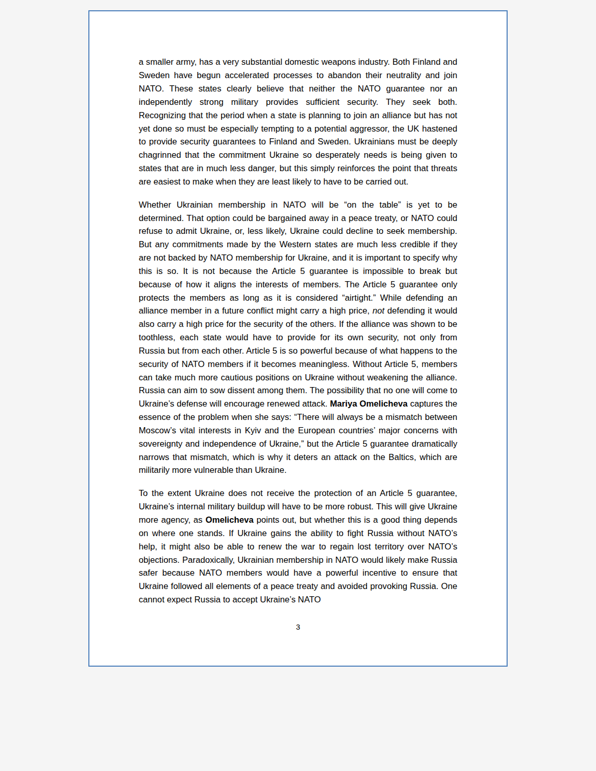a smaller army, has a very substantial domestic weapons industry. Both Finland and Sweden have begun accelerated processes to abandon their neutrality and join NATO. These states clearly believe that neither the NATO guarantee nor an independently strong military provides sufficient security. They seek both. Recognizing that the period when a state is planning to join an alliance but has not yet done so must be especially tempting to a potential aggressor, the UK hastened to provide security guarantees to Finland and Sweden. Ukrainians must be deeply chagrinned that the commitment Ukraine so desperately needs is being given to states that are in much less danger, but this simply reinforces the point that threats are easiest to make when they are least likely to have to be carried out.
Whether Ukrainian membership in NATO will be “on the table” is yet to be determined. That option could be bargained away in a peace treaty, or NATO could refuse to admit Ukraine, or, less likely, Ukraine could decline to seek membership. But any commitments made by the Western states are much less credible if they are not backed by NATO membership for Ukraine, and it is important to specify why this is so. It is not because the Article 5 guarantee is impossible to break but because of how it aligns the interests of members. The Article 5 guarantee only protects the members as long as it is considered “airtight.” While defending an alliance member in a future conflict might carry a high price, not defending it would also carry a high price for the security of the others. If the alliance was shown to be toothless, each state would have to provide for its own security, not only from Russia but from each other. Article 5 is so powerful because of what happens to the security of NATO members if it becomes meaningless. Without Article 5, members can take much more cautious positions on Ukraine without weakening the alliance. Russia can aim to sow dissent among them. The possibility that no one will come to Ukraine’s defense will encourage renewed attack. Mariya Omelicheva captures the essence of the problem when she says: “There will always be a mismatch between Moscow’s vital interests in Kyiv and the European countries’ major concerns with sovereignty and independence of Ukraine,” but the Article 5 guarantee dramatically narrows that mismatch, which is why it deters an attack on the Baltics, which are militarily more vulnerable than Ukraine.
To the extent Ukraine does not receive the protection of an Article 5 guarantee, Ukraine’s internal military buildup will have to be more robust. This will give Ukraine more agency, as Omelicheva points out, but whether this is a good thing depends on where one stands. If Ukraine gains the ability to fight Russia without NATO’s help, it might also be able to renew the war to regain lost territory over NATO’s objections. Paradoxically, Ukrainian membership in NATO would likely make Russia safer because NATO members would have a powerful incentive to ensure that Ukraine followed all elements of a peace treaty and avoided provoking Russia. One cannot expect Russia to accept Ukraine’s NATO
3